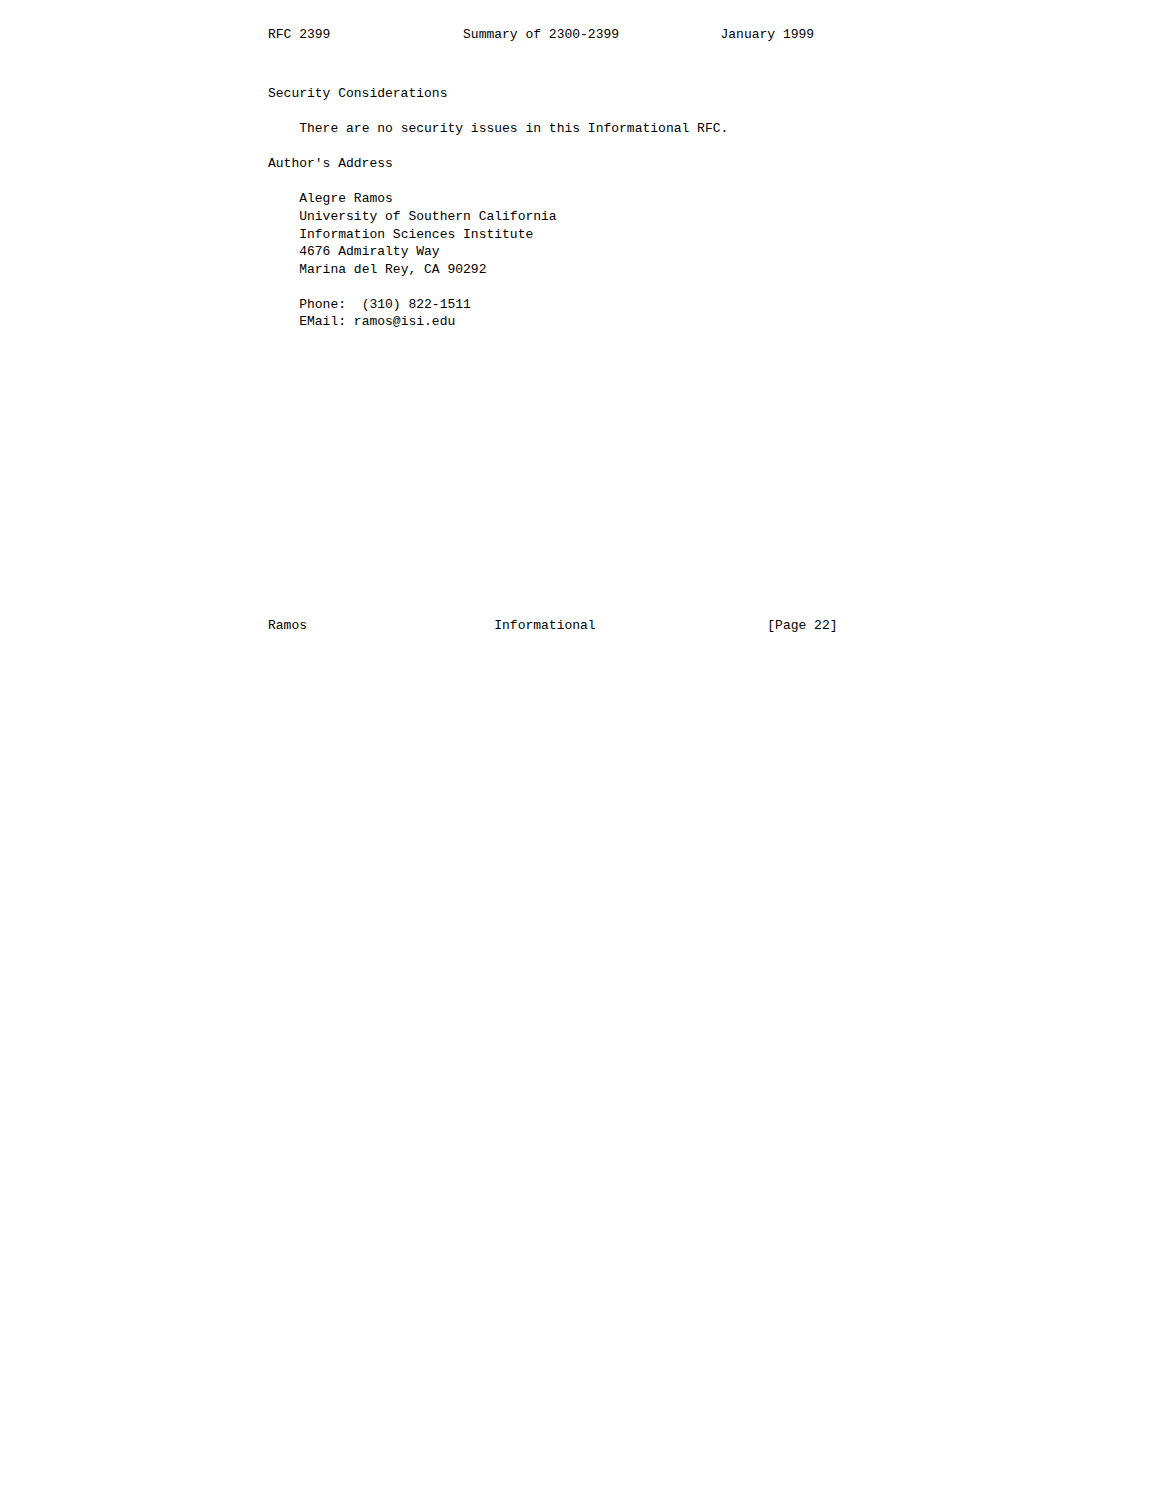RFC 2399                 Summary of 2300-2399             January 1999
Security Considerations

    There are no security issues in this Informational RFC.

Author's Address

    Alegre Ramos
    University of Southern California
    Information Sciences Institute
    4676 Admiralty Way
    Marina del Rey, CA 90292

    Phone:  (310) 822-1511
    EMail: ramos@isi.edu
Ramos                        Informational                      [Page 22]